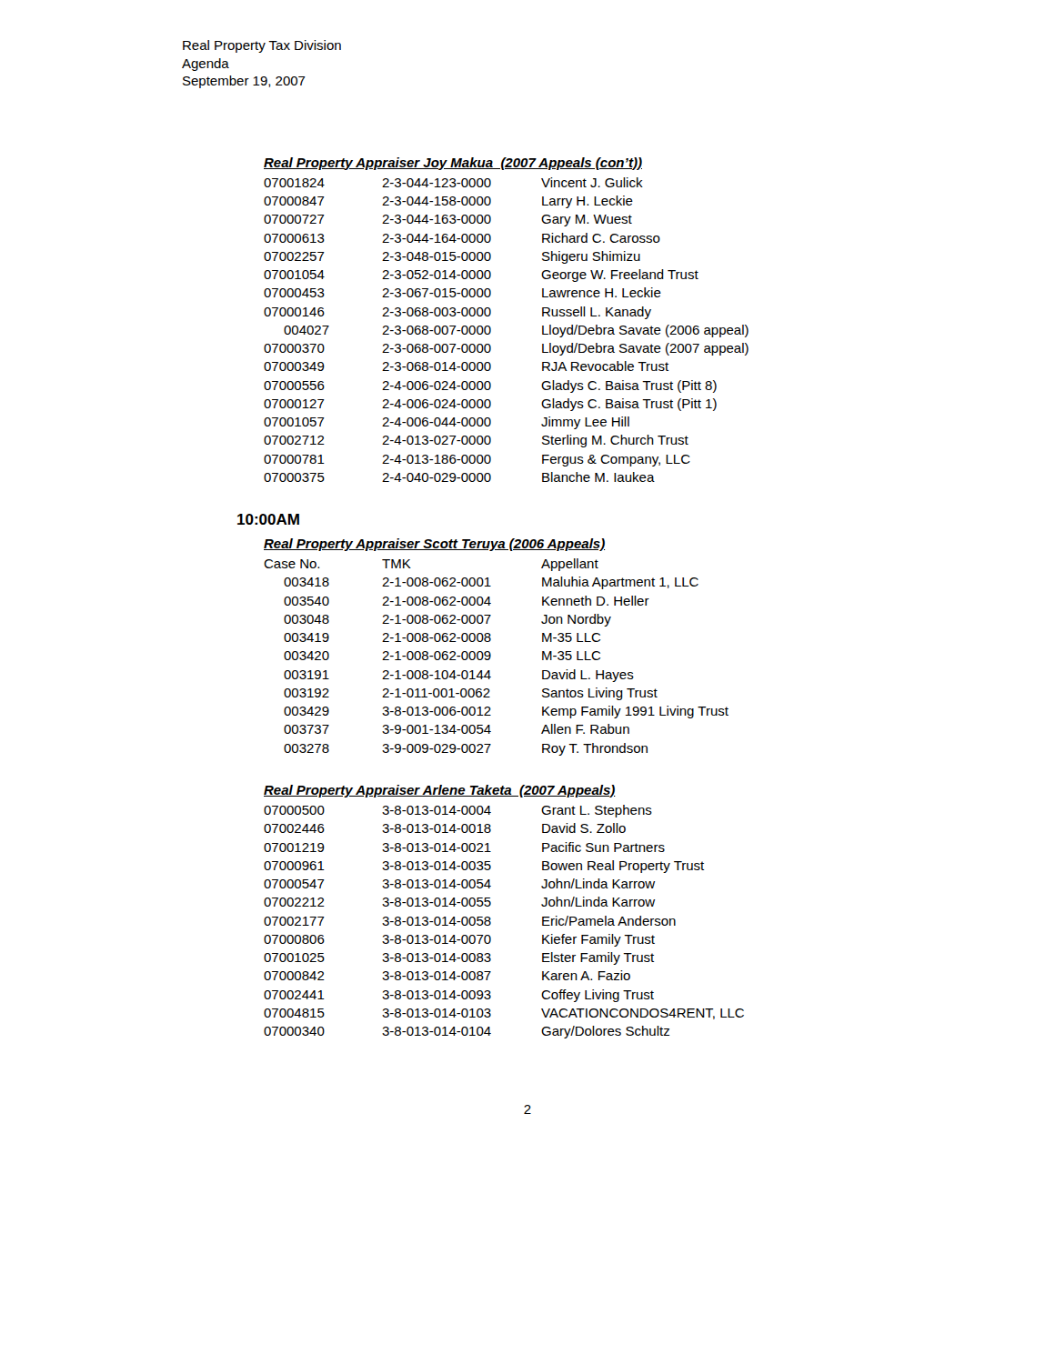Real Property Tax Division
Agenda
September 19, 2007
Real Property Appraiser Joy Makua (2007 Appeals (con’t))
| 07001824 | 2-3-044-123-0000 | Vincent J. Gulick |
| 07000847 | 2-3-044-158-0000 | Larry H. Leckie |
| 07000727 | 2-3-044-163-0000 | Gary M. Wuest |
| 07000613 | 2-3-044-164-0000 | Richard C. Carosso |
| 07002257 | 2-3-048-015-0000 | Shigeru Shimizu |
| 07001054 | 2-3-052-014-0000 | George W. Freeland Trust |
| 07000453 | 2-3-067-015-0000 | Lawrence H. Leckie |
| 07000146 | 2-3-068-003-0000 | Russell L. Kanady |
| 004027 | 2-3-068-007-0000 | Lloyd/Debra Savate (2006 appeal) |
| 07000370 | 2-3-068-007-0000 | Lloyd/Debra Savate (2007 appeal) |
| 07000349 | 2-3-068-014-0000 | RJA Revocable Trust |
| 07000556 | 2-4-006-024-0000 | Gladys C. Baisa Trust (Pitt 8) |
| 07000127 | 2-4-006-024-0000 | Gladys C. Baisa Trust (Pitt 1) |
| 07001057 | 2-4-006-044-0000 | Jimmy Lee Hill |
| 07002712 | 2-4-013-027-0000 | Sterling M. Church Trust |
| 07000781 | 2-4-013-186-0000 | Fergus & Company, LLC |
| 07000375 | 2-4-040-029-0000 | Blanche M. Iaukea |
10:00AM
Real Property Appraiser Scott Teruya (2006 Appeals)
| Case No. | TMK | Appellant |
| 003418 | 2-1-008-062-0001 | Maluhia Apartment 1, LLC |
| 003540 | 2-1-008-062-0004 | Kenneth D. Heller |
| 003048 | 2-1-008-062-0007 | Jon Nordby |
| 003419 | 2-1-008-062-0008 | M-35 LLC |
| 003420 | 2-1-008-062-0009 | M-35 LLC |
| 003191 | 2-1-008-104-0144 | David L. Hayes |
| 003192 | 2-1-011-001-0062 | Santos Living Trust |
| 003429 | 3-8-013-006-0012 | Kemp Family 1991 Living Trust |
| 003737 | 3-9-001-134-0054 | Allen F. Rabun |
| 003278 | 3-9-009-029-0027 | Roy T. Throndson |
Real Property Appraiser Arlene Taketa (2007 Appeals)
| 07000500 | 3-8-013-014-0004 | Grant L. Stephens |
| 07002446 | 3-8-013-014-0018 | David S. Zollo |
| 07001219 | 3-8-013-014-0021 | Pacific Sun Partners |
| 07000961 | 3-8-013-014-0035 | Bowen Real Property Trust |
| 07000547 | 3-8-013-014-0054 | John/Linda Karrow |
| 07002212 | 3-8-013-014-0055 | John/Linda Karrow |
| 07002177 | 3-8-013-014-0058 | Eric/Pamela Anderson |
| 07000806 | 3-8-013-014-0070 | Kiefer Family Trust |
| 07001025 | 3-8-013-014-0083 | Elster Family Trust |
| 07000842 | 3-8-013-014-0087 | Karen A. Fazio |
| 07002441 | 3-8-013-014-0093 | Coffey Living Trust |
| 07004815 | 3-8-013-014-0103 | VACATIONCONDOS4RENT, LLC |
| 07000340 | 3-8-013-014-0104 | Gary/Dolores Schultz |
2